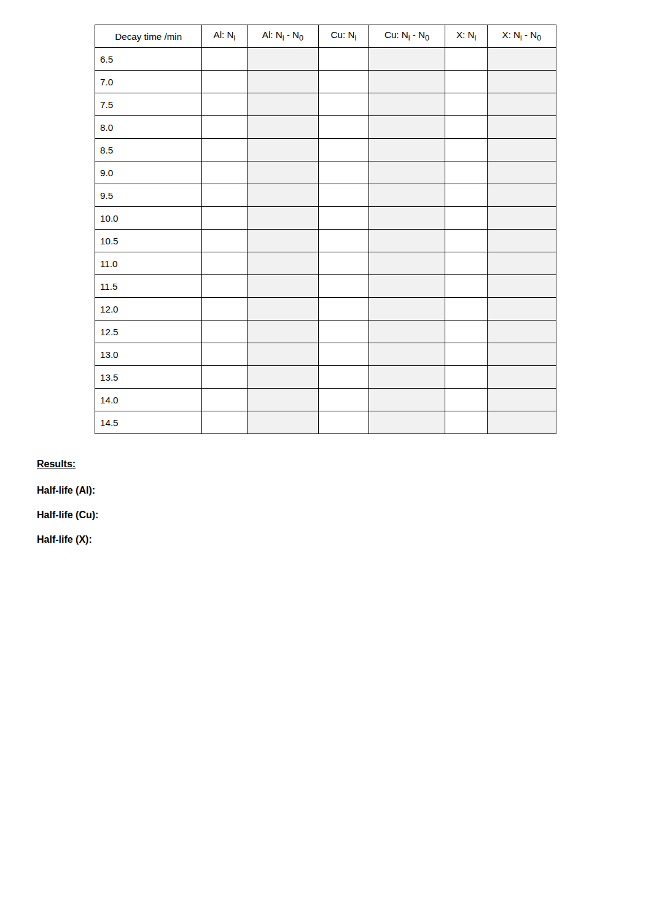| Decay time /min | Al: N i | Al: N i - N 0 | Cu: N i | Cu: N i - N 0 | X: N i | X: N i - N 0 |
| --- | --- | --- | --- | --- | --- | --- |
| 6.5 | | | | | | |
| 7.0 | | | | | | |
| 7.5 | | | | | | |
| 8.0 | | | | | | |
| 8.5 | | | | | | |
| 9.0 | | | | | | |
| 9.5 | | | | | | |
| 10.0 | | | | | | |
| 10.5 | | | | | | |
| 11.0 | | | | | | |
| 11.5 | | | | | | |
| 12.0 | | | | | | |
| 12.5 | | | | | | |
| 13.0 | | | | | | |
| 13.5 | | | | | | |
| 14.0 | | | | | | |
| 14.5 | | | | | | |
Results:
Half-life (Al):
Half-life (Cu):
Half-life (X):